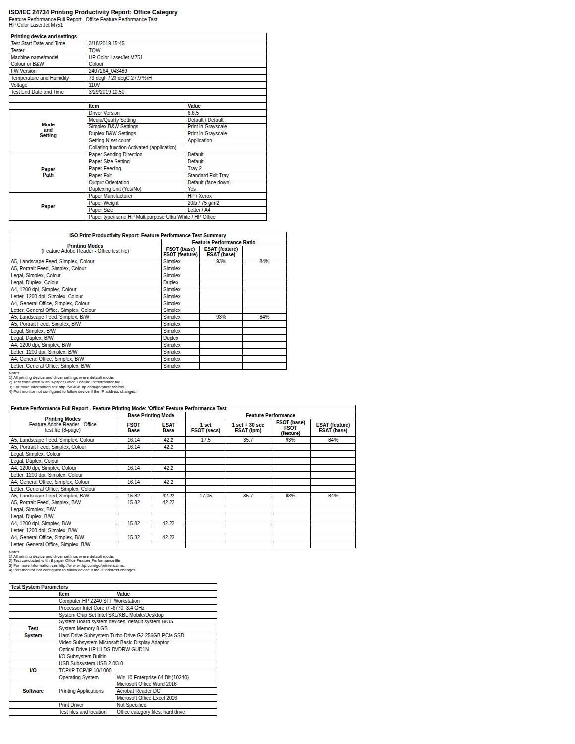ISO/IEC 24734 Printing Productivity Report: Office Category
Feature Performance Full Report - Office Feature Performance Test
HP Color LaserJet M751
| Printing device and settings |
| Test Start Date and Time | 3/18/2019 15:45 |
| Tester | TQW |
| Machine name/model | HP Color LaserJet M751 |
| Colour or B&W | Colour |
| FW Version | 2407264_043489 |
| Temperature and Humidity | 73 degF / 23 degC 27.9 %rH |
| Voltage | 110V |
| Test End Date and Time | 3/29/2019 10:50 |
| | Item | Value |
| Mode and Setting | Driver Version | 6.6.5 |
| Media/Quality Setting | Default / Default |
| Simplex B&W Settings | Print in Grayscale |
| Duplex B&W Settings | Print in Grayscale |
| Setting N set count | Application |
| Collating function Activated (application) |
| Paper Path | Paper Sending Direction | Default |
| Paper Size Setting | Default |
| Paper Feeding | Tray 2 |
| Paper Exit | Standard Exit Tray |
| Output Orientation | Default (face down) |
| Duplexing Unit (Yes/No) | Yes |
| Paper | Paper Manufacturer | HP / Xerox |
| Paper Weight | 20lb / 75 g/m2 |
| Paper Size | Letter / A4 |
| Paper type/name HP Multipurpose Ultra White / HP Office |
| ISO Print Productivity Report: Feature Performance Test Summary |
| Printing Modes (Feature Adobe Reader - Office test file) | Feature Performance Ratio |
| FSOT (base) FSOT (feature) | ESAT (feature) ESAT (base) | |
| A5, Landscape Feed, Simplex, Colour | Simplex | 93% | 84% |
| A5, Portrait Feed, Simplex, Colour | Simplex | | |
| Legal, Simplex, Colour | Simplex | | |
| Legal, Duplex, Colour | Duplex | | |
| A4, 1200 dpi, Simplex, Colour | Simplex | | |
| Letter, 1200 dpi, Simplex, Colour | Simplex | | |
| A4, General Office, Simplex, Colour | Simplex | | |
| Letter, General Office, Simplex, Colour | Simplex | | |
| A5, Landscape Feed, Simplex, B/W | Simplex | 93% | 84% |
| A5, Portrait Feed, Simplex, B/W | Simplex | | |
| Legal, Simplex, B/W | Simplex | | |
| Legal, Duplex, B/W | Duplex | | |
| A4, 1200 dpi, Simplex, B/W | Simplex | | |
| Letter, 1200 dpi, Simplex, B/W | Simplex | | |
| A4, General Office, Simplex, B/W | Simplex | | |
| Letter, General Office, Simplex, B/W | Simplex | | |
Notes
1) All printing device and driver settings w ere default mode.
2) Test conducted w ith 8-paper Office Feature Performance file.
3) For more information see http://w w w .hp.com/go/printerclaims.
4) Port monitor not configured to follow device if the IP address changes.
| Feature Performance Full Report - Feature Printing Mode: 'Office' Feature Performance Test |
| Printing Modes Feature Adobe Reader - Office test file (8-page) | Base Printing Mode | Feature Performance |
| FSOT Base | ESAT Base | 1 set FSOT (secs) | 1 set + 30 sec ESAT (ipm) | FSOT (base) FSOT (feature) | ESAT (feature) ESAT (base) |
| A5, Landscape Feed, Simplex, Colour | 16.14 | 42.2 | 17.5 | 35.7 | 93% | 84% |
| A5, Portrait Feed, Simplex, Colour | 16.14 | 42.2 | | | | |
| Legal, Simplex, Colour | | | | | | |
| Legal, Duplex, Colour | | | | | | |
| A4, 1200 dpi, Simplex, Colour | 16.14 | 42.2 | | | | |
| Letter, 1200 dpi, Simplex, Colour | | | | | | |
| A4, General Office, Simplex, Colour | 16.14 | 42.2 | | | | |
| Letter, General Office, Simplex, Colour | | | | | | |
| A5, Landscape Feed, Simplex, B/W | 15.82 | 42.22 | 17.05 | 35.7 | 93% | 84% |
| A5, Portrait Feed, Simplex, B/W | 15.82 | 42.22 | | | | |
| Legal, Simplex, B/W | | | | | | |
| Legal, Duplex, B/W | | | | | | |
| A4, 1200 dpi, Simplex, B/W | 15.82 | 42.22 | | | | |
| Letter, 1200 dpi, Simplex, B/W | | | | | | |
| A4, General Office, Simplex, B/W | 15.82 | 42.22 | | | | |
| Letter, General Office, Simplex, B/W | | | | | | |
Notes
1) All printing device and driver settings w ere default mode.
2) Test conducted w ith 8-paper Office Feature Performance file
3) For more information see http://w w w .hp.com/go/printerclaims.
4) Port monitor not configured to follow device if the IP address changes.
| Test System Parameters |
| | Item | Value |
| | Computer HP Z240 SFF Workstation |
| | Processor Intel Core i7 -6770, 3.4 GHz |
| | System Chip Set Intel SKL/KBL Mobile/Desktop |
| | System Board system devices, default system BIOS |
| Test | System Memory 8 GB |
| System | Hard Drive Subsystem Turbo Drive G2 256GB PCIe SSD |
| | Video Subsystem Microsoft Basic Display Adaptor |
| | Optical Drive HP HLDS DVDRW GUD1N |
| | I/O Subsystem Builtin |
| | USB Subsystem USB 2.0/3.0 |
| I/O | TCP/IP TCP/IP 10/1000 |
| | Operating System | Win 10 Enterprise 64 Bit (10240) |
| Software | Printing Applications | Microsoft Office Word 2016 |
| Acrobat Reader DC |
| Microsoft Office Excel 2016 |
| | Print Driver | Not Specified |
| | Test files and location | Office category files, hard drive |